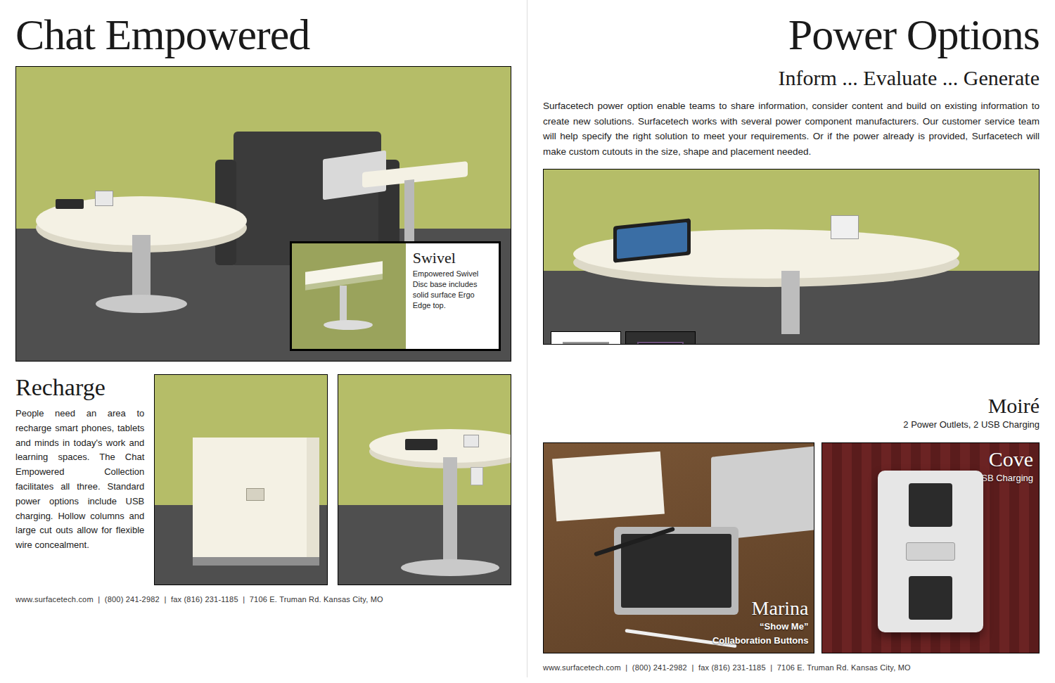Chat Empowered
Swivel
Empowered Swivel Disc base includes solid surface Ergo Edge top.
Recharge
People need an area to recharge smart phones, tablets and minds in today's work and learning spaces. The Chat Empowered Collection facilitates all three. Standard power options include USB charging. Hollow columns and large cut outs allow for flexible wire concealment.
www.surfacetech.com | (800) 241-2982 | fax (816) 231-1185 | 7106 E. Truman Rd. Kansas City, MO
Power Options
Inform ... Evaluate ... Generate
Surfacetech power option enable teams to share information, consider content and build on existing information to create new solutions. Surfacetech works with several power component manufacturers. Our customer service team will help specify the right solution to meet your requirements. Or if the power already is provided, Surfacetech will make custom cutouts in the size, shape and placement needed.
Moiré
2 Power Outlets, 2 USB Charging
Marina
“Show Me”
Collaboration Buttons
Cove
2 Power Outlets, 2 USB Charging
www.surfacetech.com | (800) 241-2982 | fax (816) 231-1185 | 7106 E. Truman Rd. Kansas City, MO